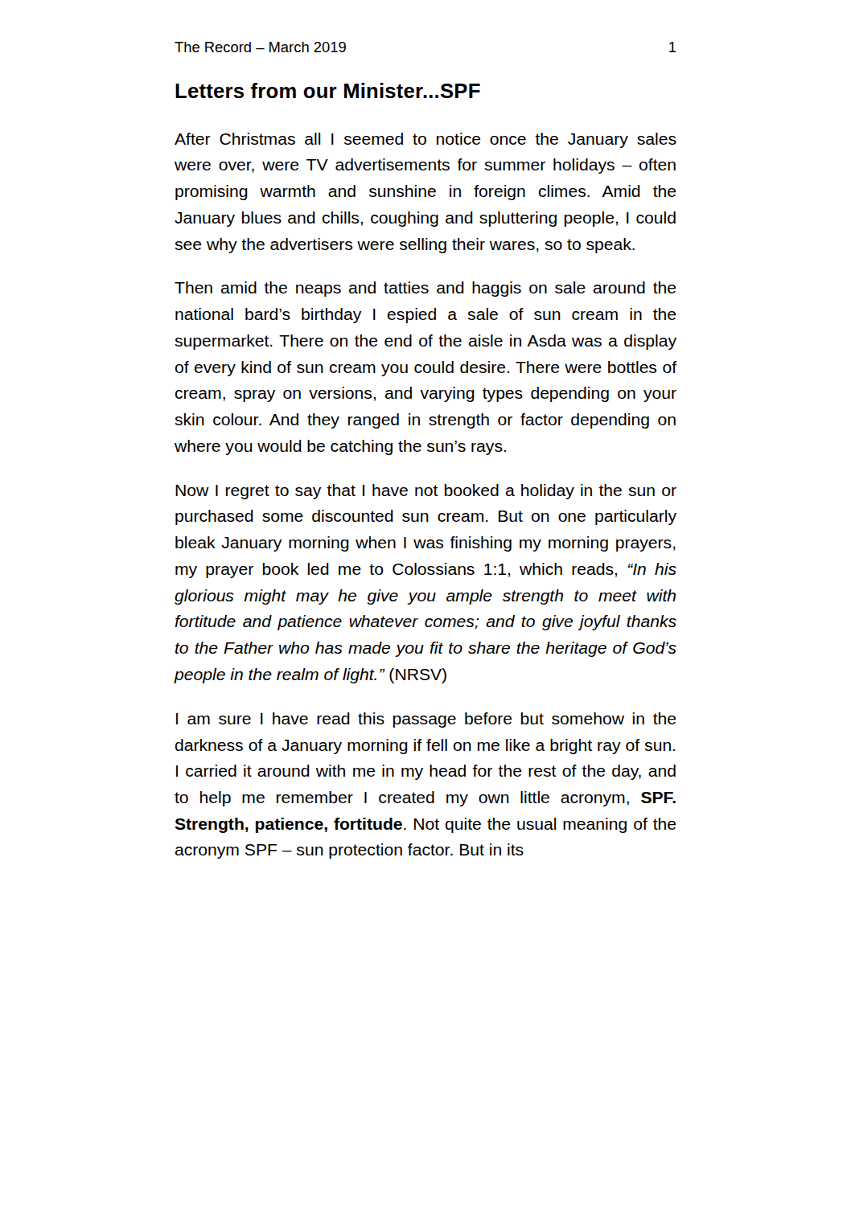The Record – March 2019 1
Letters from our Minister...SPF
After Christmas all I seemed to notice once the January sales were over, were TV advertisements for summer holidays – often promising warmth and sunshine in foreign climes. Amid the January blues and chills, coughing and spluttering people, I could see why the advertisers were selling their wares, so to speak.
Then amid the neaps and tatties and haggis on sale around the national bard’s birthday I espied a sale of sun cream in the supermarket. There on the end of the aisle in Asda was a display of every kind of sun cream you could desire. There were bottles of cream, spray on versions, and varying types depending on your skin colour. And they ranged in strength or factor depending on where you would be catching the sun’s rays.
Now I regret to say that I have not booked a holiday in the sun or purchased some discounted sun cream. But on one particularly bleak January morning when I was finishing my morning prayers, my prayer book led me to Colossians 1:1, which reads, “In his glorious might may he give you ample strength to meet with fortitude and patience whatever comes; and to give joyful thanks to the Father who has made you fit to share the heritage of God’s people in the realm of light.” (NRSV)
I am sure I have read this passage before but somehow in the darkness of a January morning if fell on me like a bright ray of sun. I carried it around with me in my head for the rest of the day, and to help me remember I created my own little acronym, SPF. Strength, patience, fortitude. Not quite the usual meaning of the acronym SPF – sun protection factor. But in its